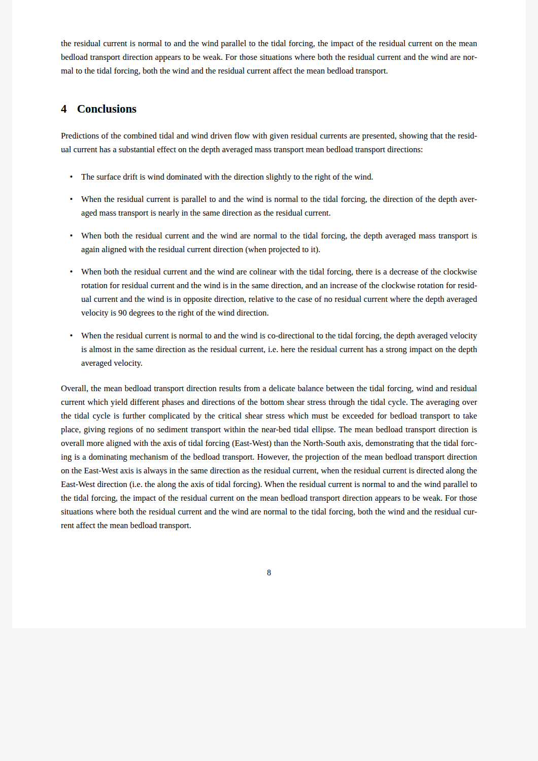the residual current is normal to and the wind parallel to the tidal forcing, the impact of the residual current on the mean bedload transport direction appears to be weak. For those situations where both the residual current and the wind are normal to the tidal forcing, both the wind and the residual current affect the mean bedload transport.
4 Conclusions
Predictions of the combined tidal and wind driven flow with given residual currents are presented, showing that the residual current has a substantial effect on the depth averaged mass transport mean bedload transport directions:
The surface drift is wind dominated with the direction slightly to the right of the wind.
When the residual current is parallel to and the wind is normal to the tidal forcing, the direction of the depth averaged mass transport is nearly in the same direction as the residual current.
When both the residual current and the wind are normal to the tidal forcing, the depth averaged mass transport is again aligned with the residual current direction (when projected to it).
When both the residual current and the wind are colinear with the tidal forcing, there is a decrease of the clockwise rotation for residual current and the wind is in the same direction, and an increase of the clockwise rotation for residual current and the wind is in opposite direction, relative to the case of no residual current where the depth averaged velocity is 90 degrees to the right of the wind direction.
When the residual current is normal to and the wind is co-directional to the tidal forcing, the depth averaged velocity is almost in the same direction as the residual current, i.e. here the residual current has a strong impact on the depth averaged velocity.
Overall, the mean bedload transport direction results from a delicate balance between the tidal forcing, wind and residual current which yield different phases and directions of the bottom shear stress through the tidal cycle. The averaging over the tidal cycle is further complicated by the critical shear stress which must be exceeded for bedload transport to take place, giving regions of no sediment transport within the near-bed tidal ellipse. The mean bedload transport direction is overall more aligned with the axis of tidal forcing (East-West) than the North-South axis, demonstrating that the tidal forcing is a dominating mechanism of the bedload transport. However, the projection of the mean bedload transport direction on the East-West axis is always in the same direction as the residual current, when the residual current is directed along the East-West direction (i.e. the along the axis of tidal forcing). When the residual current is normal to and the wind parallel to the tidal forcing, the impact of the residual current on the mean bedload transport direction appears to be weak. For those situations where both the residual current and the wind are normal to the tidal forcing, both the wind and the residual current affect the mean bedload transport.
8